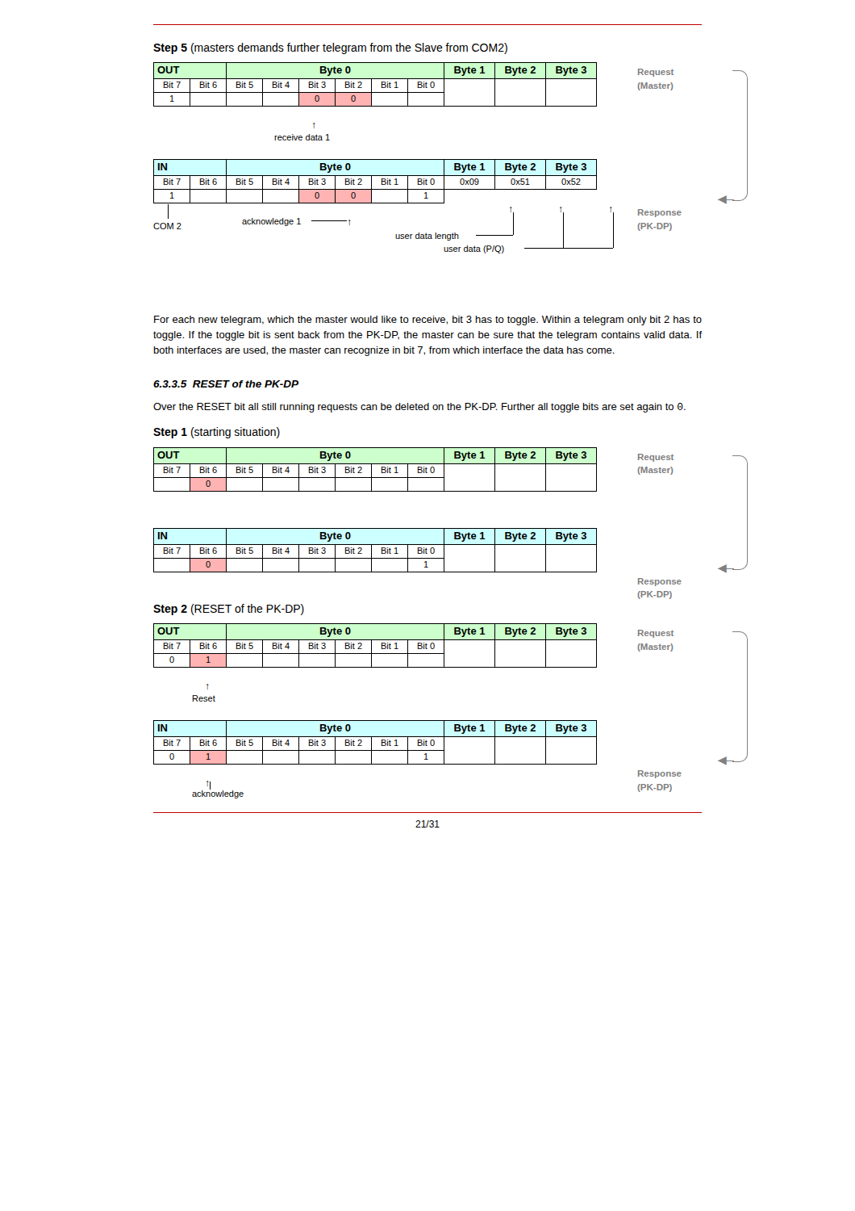Step 5 (masters demands further telegram from the Slave from COM2)
| OUT | Byte 0 | Byte 1 | Byte 2 | Byte 3 |
| Bit 7 | Bit 6 | Bit 5 | Bit 4 | Bit 3 | Bit 2 | Bit 1 | Bit 0 | | | |
| 1 | | | | 0 | 0 | | |
Request (Master) ↑ receive data 1
| IN | Byte 0 | Byte 1 | Byte 2 | Byte 3 |
| Bit 7 | Bit 6 | Bit 5 | Bit 4 | Bit 3 | Bit 2 | Bit 1 | Bit 0 | 0x09 | 0x51 | 0x52 |
| 1 | | | | 0 | 0 | | 1 | | | |
Response (PK-DP) COM 2 ↑ acknowledge 1 ↑ user data length ↑ ↑ user data (P/Q) ◀
For each new telegram, which the master would like to receive, bit 3 has to toggle. Within a telegram only bit 2 has to toggle. If the toggle bit is sent back from the PK-DP, the master can be sure that the telegram contains valid data. If both interfaces are used, the master can recognize in bit 7, from which interface the data has come.
6.3.3.5 RESET of the PK-DP
Over the RESET bit all still running requests can be deleted on the PK-DP. Further all toggle bits are set again to 0.
Step 1 (starting situation)
| OUT | Byte 0 | Byte 1 | Byte 2 | Byte 3 |
| Bit 7 | Bit 6 | Bit 5 | Bit 4 | Bit 3 | Bit 2 | Bit 1 | Bit 0 | | | |
| | 0 | | | | | | |
Request (Master)
| IN | Byte 0 | Byte 1 | Byte 2 | Byte 3 |
| Bit 7 | Bit 6 | Bit 5 | Bit 4 | Bit 3 | Bit 2 | Bit 1 | Bit 0 | | | |
| | 0 | | | | | | 1 |
Response (PK-DP) ◀
Step 2 (RESET of the PK-DP)
| OUT | Byte 0 | Byte 1 | Byte 2 | Byte 3 |
| Bit 7 | Bit 6 | Bit 5 | Bit 4 | Bit 3 | Bit 2 | Bit 1 | Bit 0 | | | |
| 0 | 1 | | | | | | |
Request (Master) ↑ Reset
| IN | Byte 0 | Byte 1 | Byte 2 | Byte 3 |
| Bit 7 | Bit 6 | Bit 5 | Bit 4 | Bit 3 | Bit 2 | Bit 1 | Bit 0 | | | |
| 0 | 1 | | | | | | 1 |
Response (PK-DP) ↑ acknowledge ◀
21/31